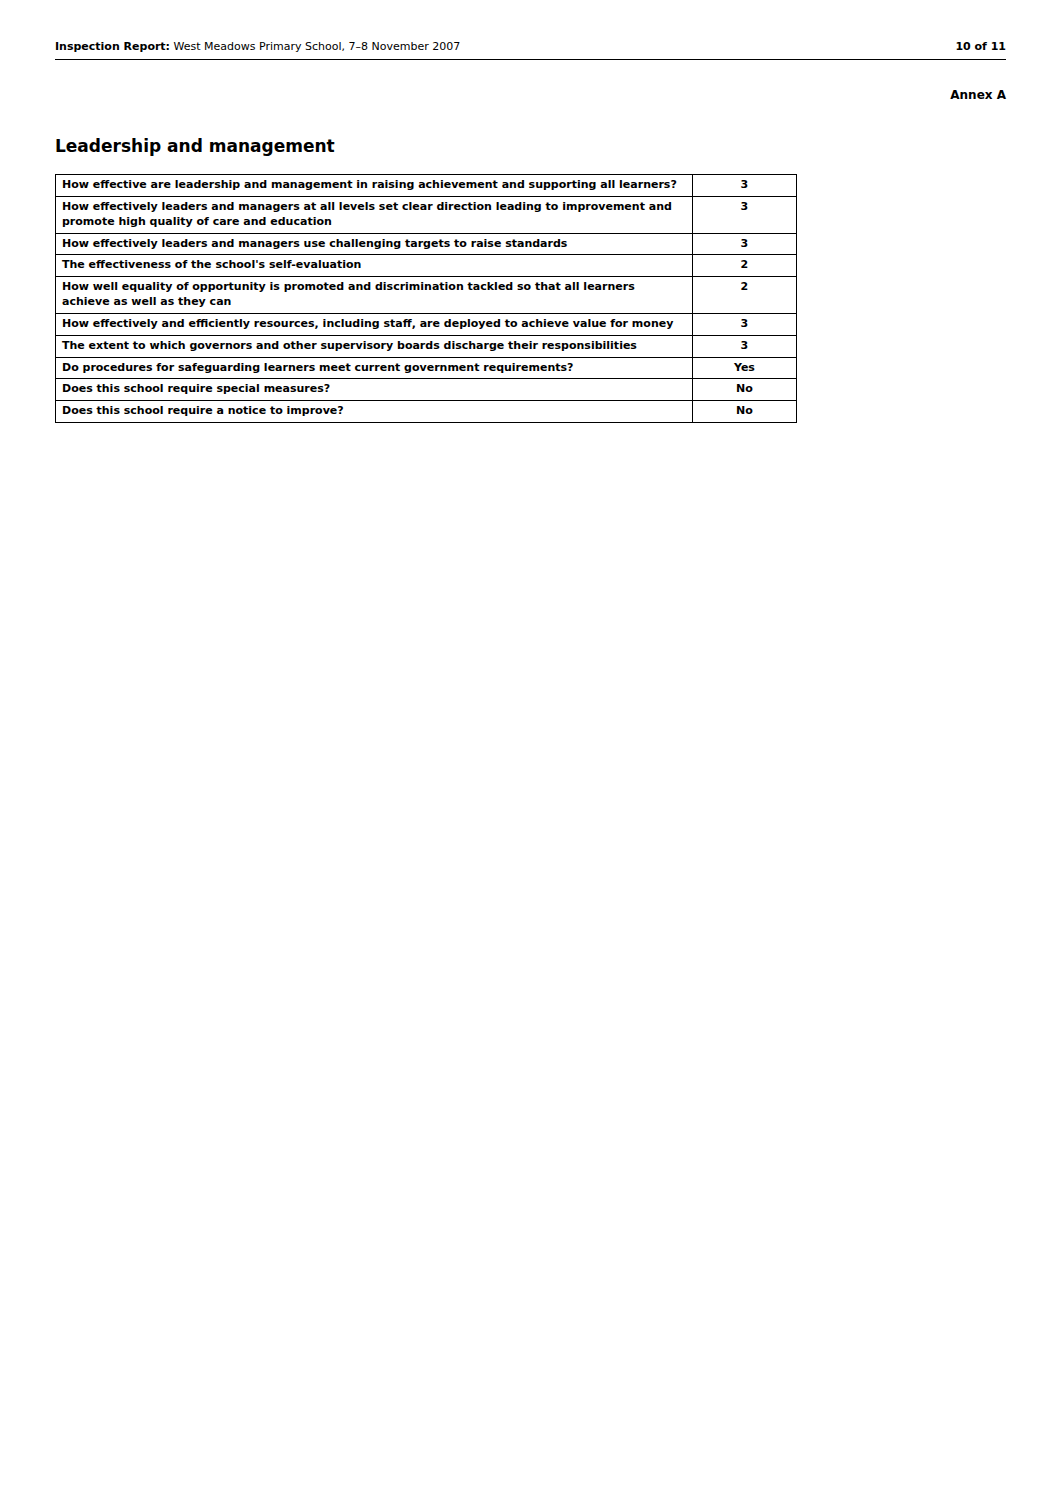Inspection Report: West Meadows Primary School, 7–8 November 2007
10 of 11
Annex A
Leadership and management
| How effective are leadership and management in raising achievement and supporting all learners? | 3 |
| How effectively leaders and managers at all levels set clear direction leading to improvement and promote high quality of care and education | 3 |
| How effectively leaders and managers use challenging targets to raise standards | 3 |
| The effectiveness of the school's self-evaluation | 2 |
| How well equality of opportunity is promoted and discrimination tackled so that all learners achieve as well as they can | 2 |
| How effectively and efficiently resources, including staff, are deployed to achieve value for money | 3 |
| The extent to which governors and other supervisory boards discharge their responsibilities | 3 |
| Do procedures for safeguarding learners meet current government requirements? | Yes |
| Does this school require special measures? | No |
| Does this school require a notice to improve? | No |